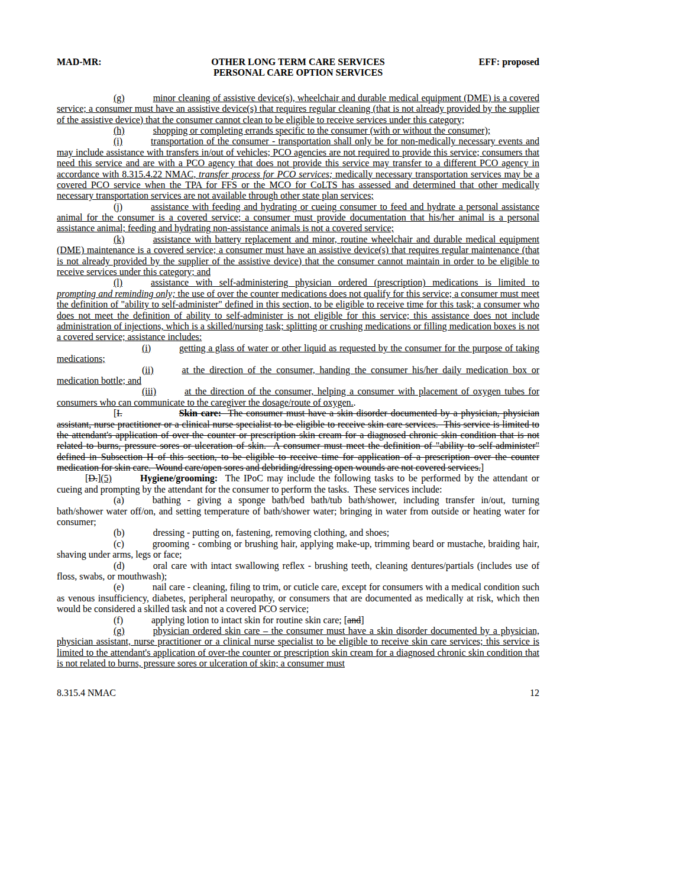MAD-MR:
OTHER LONG TERM CARE SERVICES
EFF: proposed
PERSONAL CARE OPTION SERVICES
(g) minor cleaning of assistive device(s), wheelchair and durable medical equipment (DME) is a covered service; a consumer must have an assistive device(s) that requires regular cleaning (that is not already provided by the supplier of the assistive device) that the consumer cannot clean to be eligible to receive services under this category;
(h) shopping or completing errands specific to the consumer (with or without the consumer);
(i) transportation of the consumer - transportation shall only be for non-medically necessary events and may include assistance with transfers in/out of vehicles; PCO agencies are not required to provide this service; consumers that need this service and are with a PCO agency that does not provide this service may transfer to a different PCO agency in accordance with 8.315.4.22 NMAC, transfer process for PCO services; medically necessary transportation services may be a covered PCO service when the TPA for FFS or the MCO for CoLTS has assessed and determined that other medically necessary transportation services are not available through other state plan services;
(j) assistance with feeding and hydrating or cueing consumer to feed and hydrate a personal assistance animal for the consumer is a covered service; a consumer must provide documentation that his/her animal is a personal assistance animal; feeding and hydrating non-assistance animals is not a covered service;
(k) assistance with battery replacement and minor, routine wheelchair and durable medical equipment (DME) maintenance is a covered service; a consumer must have an assistive device(s) that requires regular maintenance (that is not already provided by the supplier of the assistive device) that the consumer cannot maintain in order to be eligible to receive services under this category; and
(l) assistance with self-administering physician ordered (prescription) medications is limited to prompting and reminding only; the use of over the counter medications does not qualify for this service; a consumer must meet the definition of "ability to self-administer" defined in this section, to be eligible to receive time for this task; a consumer who does not meet the definition of ability to self-administer is not eligible for this service; this assistance does not include administration of injections, which is a skilled/nursing task; splitting or crushing medications or filling medication boxes is not a covered service; assistance includes:
(i) getting a glass of water or other liquid as requested by the consumer for the purpose of taking medications;
(ii) at the direction of the consumer, handing the consumer his/her daily medication box or medication bottle; and
(iii) at the direction of the consumer, helping a consumer with placement of oxygen tubes for consumers who can communicate to the caregiver the dosage/route of oxygen..
[I. Skin care: The consumer must have a skin disorder documented by a physician, physician assistant, nurse practitioner or a clinical nurse specialist to be eligible to receive skin care services. This service is limited to the attendant's application of over-the counter or prescription skin cream for a diagnosed chronic skin condition that is not related to burns, pressure sores or ulceration of skin. A consumer must meet the definition of "ability to self-administer" defined in Subsection H of this section, to be eligible to receive time for application of a prescription over the counter medication for skin care. Wound care/open sores and debriding/dressing open wounds are not covered services.]
[D.](5) Hygiene/grooming: The IPoC may include the following tasks to be performed by the attendant or cueing and prompting by the attendant for the consumer to perform the tasks. These services include:
(a) bathing - giving a sponge bath/bed bath/tub bath/shower, including transfer in/out, turning bath/shower water off/on, and setting temperature of bath/shower water; bringing in water from outside or heating water for consumer;
(b) dressing - putting on, fastening, removing clothing, and shoes;
(c) grooming - combing or brushing hair, applying make-up, trimming beard or mustache, braiding hair, shaving under arms, legs or face;
(d) oral care with intact swallowing reflex - brushing teeth, cleaning dentures/partials (includes use of floss, swabs, or mouthwash);
(e) nail care - cleaning, filing to trim, or cuticle care, except for consumers with a medical condition such as venous insufficiency, diabetes, peripheral neuropathy, or consumers that are documented as medically at risk, which then would be considered a skilled task and not a covered PCO service;
(f) applying lotion to intact skin for routine skin care; [and]
(g) physician ordered skin care – the consumer must have a skin disorder documented by a physician, physician assistant, nurse practitioner or a clinical nurse specialist to be eligible to receive skin care services; this service is limited to the attendant's application of over-the counter or prescription skin cream for a diagnosed chronic skin condition that is not related to burns, pressure sores or ulceration of skin; a consumer must
8.315.4 NMAC
12